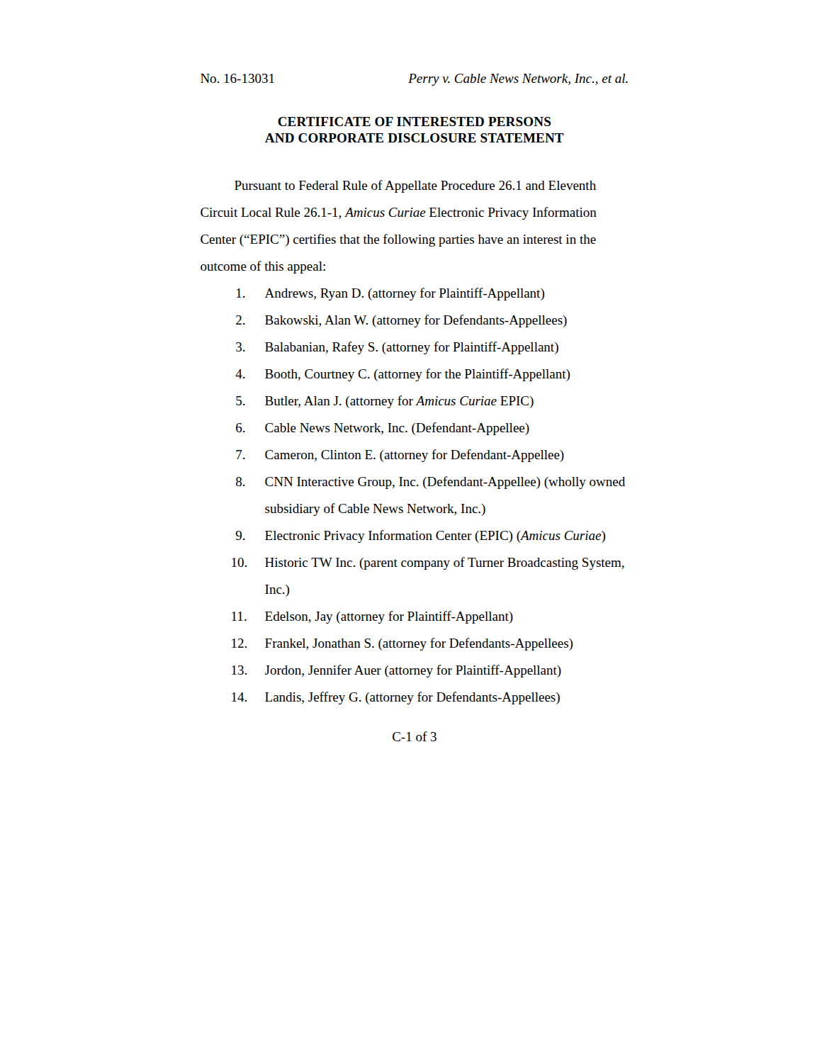No. 16-13031 Perry v. Cable News Network, Inc., et al.
CERTIFICATE OF INTERESTED PERSONS
AND CORPORATE DISCLOSURE STATEMENT
Pursuant to Federal Rule of Appellate Procedure 26.1 and Eleventh Circuit Local Rule 26.1-1, Amicus Curiae Electronic Privacy Information Center (“EPIC”) certifies that the following parties have an interest in the outcome of this appeal:
Andrews, Ryan D. (attorney for Plaintiff-Appellant)
Bakowski, Alan W. (attorney for Defendants-Appellees)
Balabanian, Rafey S. (attorney for Plaintiff-Appellant)
Booth, Courtney C. (attorney for the Plaintiff-Appellant)
Butler, Alan J. (attorney for Amicus Curiae EPIC)
Cable News Network, Inc. (Defendant-Appellee)
Cameron, Clinton E. (attorney for Defendant-Appellee)
CNN Interactive Group, Inc. (Defendant-Appellee) (wholly owned subsidiary of Cable News Network, Inc.)
Electronic Privacy Information Center (EPIC) (Amicus Curiae)
Historic TW Inc. (parent company of Turner Broadcasting System, Inc.)
Edelson, Jay (attorney for Plaintiff-Appellant)
Frankel, Jonathan S. (attorney for Defendants-Appellees)
Jordon, Jennifer Auer (attorney for Plaintiff-Appellant)
Landis, Jeffrey G. (attorney for Defendants-Appellees)
C-1 of 3